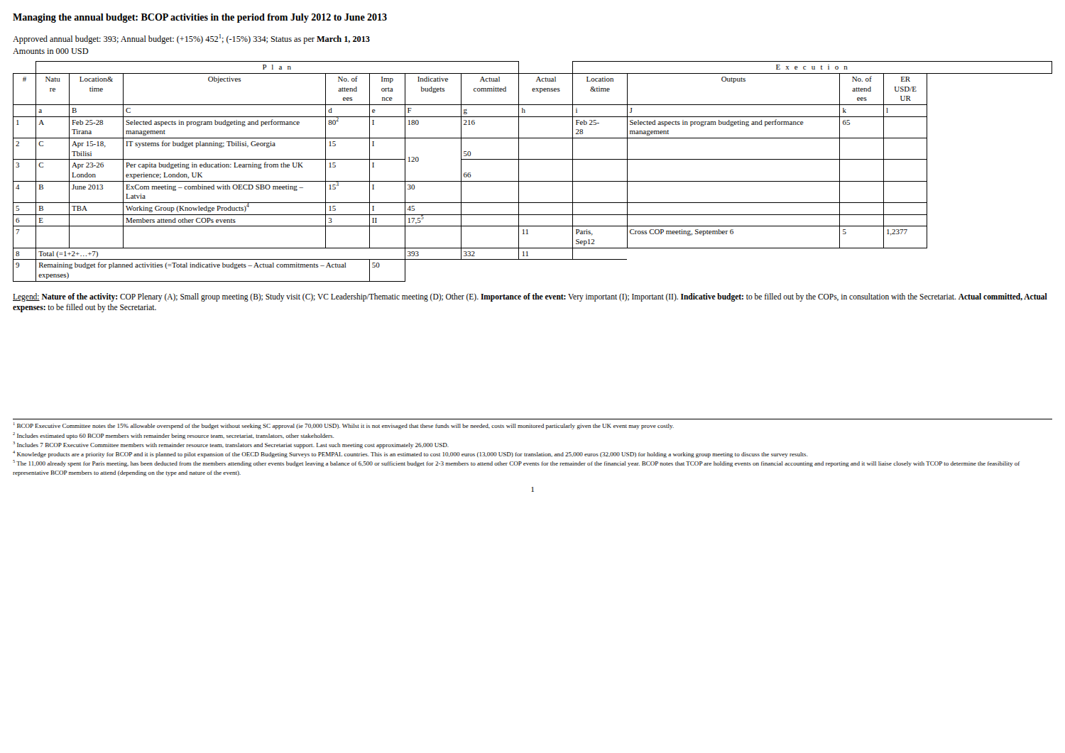Managing the annual budget: BCOP activities in the period from July 2012 to June 2013
Approved annual budget: 393; Annual budget: (+15%) 4521; (-15%) 334; Status as per March 1, 2013
Amounts in 000 USD
| | P l a n | | E x e c u t i o n |
| --- | --- | --- | --- |
| # | Natu re | Location& time | Objectives | No. of attend ees | Imp orta nce | Indicative budgets | Actual committed | Actual expenses | Location &time | Outputs | No. of attend ees | ER USD/E UR |
| | a | B | C | d | e | F | g | h | i | J | k | l |
| 1 | A | Feb 25-28 Tirana | Selected aspects in program budgeting and performance management | 80 2 | I | 180 | 216 | | Feb 25- 28 | Selected aspects in program budgeting and performance management | 65 | |
| 2 | C | Apr 15-18, Tbilisi | IT systems for budget planning; Tbilisi, Georgia | 15 | I | 120 | 50 | | | | | |
| 3 | C | Apr 23-26 London | Per capita budgeting in education: Learning from the UK experience; London, UK | 15 | I | 66 | | | | | |
| 4 | B | June 2013 | ExCom meeting – combined with OECD SBO meeting – Latvia | 15 3 | I | 30 | | | | | | |
| 5 | B | TBA | Working Group (Knowledge Products) 4 | 15 | I | 45 | | | | | | |
| 6 | E | | Members attend other COPs events | 3 | II | 17,5 5 | | | | | | |
| 7 | | | | | | | | 11 | Paris, Sep12 | Cross COP meeting, September 6 | 5 | 1,2377 |
| 8 | Total (=1+2+…+7) | 393 | 332 | 11 | | | | |
| 9 | Remaining budget for planned activities (=Total indicative budgets – Actual commitments – Actual expenses) | 50 | | | | | | | |
Legend: Nature of the activity: COP Plenary (A); Small group meeting (B); Study visit (C); VC Leadership/Thematic meeting (D); Other (E). Importance of the event: Very important (I); Important (II). Indicative budget: to be filled out by the COPs, in consultation with the Secretariat. Actual committed, Actual expenses: to be filled out by the Secretariat.
1 BCOP Executive Committee notes the 15% allowable overspend of the budget without seeking SC approval (ie 70,000 USD). Whilst it is not envisaged that these funds will be needed, costs will monitored particularly given the UK event may prove costly.
2 Includes estimated upto 60 BCOP members with remainder being resource team, secretariat, translators, other stakeholders.
3 Includes 7 BCOP Executive Committee members with remainder resource team, translators and Secretariat support. Last such meeting cost approximately 26,000 USD.
4 Knowledge products are a priority for BCOP and it is planned to pilot expansion of the OECD Budgeting Surveys to PEMPAL countries. This is an estimated to cost 10,000 euros (13,000 USD) for translation, and 25,000 euros (32,000 USD) for holding a working group meeting to discuss the survey results.
5 The 11,000 already spent for Paris meeting, has been deducted from the members attending other events budget leaving a balance of 6,500 or sufficient budget for 2-3 members to attend other COP events for the remainder of the financial year. BCOP notes that TCOP are holding events on financial accounting and reporting and it will liaise closely with TCOP to determine the feasibility of representative BCOP members to attend (depending on the type and nature of the event).
1